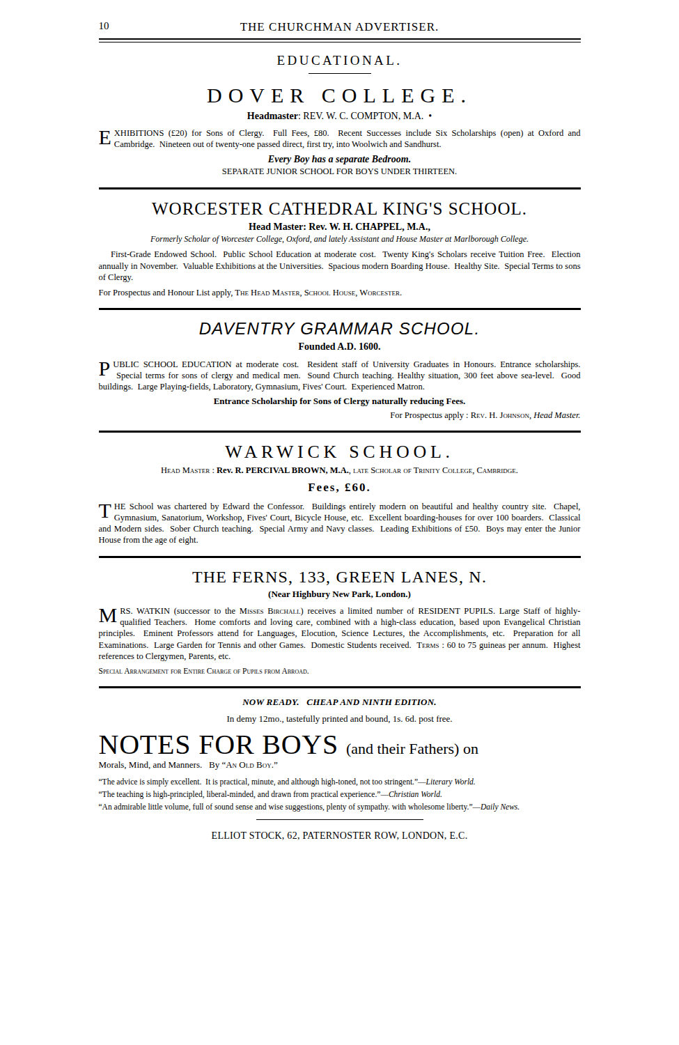10
THE CHURCHMAN ADVERTISER.
EDUCATIONAL.
DOVER COLLEGE.
Headmaster: REV. W. C. COMPTON, M.A. •
EXHIBITIONS (£20) for Sons of Clergy. Full Fees, £80. Recent Successes include Six Scholarships (open) at Oxford and Cambridge. Nineteen out of twenty-one passed direct, first try, into Woolwich and Sandhurst.
Every Boy has a separate Bedroom.
SEPARATE JUNIOR SCHOOL FOR BOYS UNDER THIRTEEN.
WORCESTER CATHEDRAL KING'S SCHOOL.
Head Master: Rev. W. H. CHAPPEL, M.A.,
Formerly Scholar of Worcester College, Oxford, and lately Assistant and House Master at Marlborough College.
First-Grade Endowed School. Public School Education at moderate cost. Twenty King's Scholars receive Tuition Free. Election annually in November. Valuable Exhibitions at the Universities. Spacious modern Boarding House. Healthy Site. Special Terms to sons of Clergy.
For Prospectus and Honour List apply, The Head Master, School House, Worcester.
DAVENTRY GRAMMAR SCHOOL.
Founded A.D. 1600.
PUBLIC SCHOOL EDUCATION at moderate cost. Resident staff of University Graduates in Honours. Entrance scholarships. Special terms for sons of clergy and medical men. Sound Church teaching. Healthy situation, 300 feet above sea-level. Good buildings. Large Playing-fields, Laboratory, Gymnasium, Fives' Court. Experienced Matron.
Entrance Scholarship for Sons of Clergy naturally reducing Fees.
For Prospectus apply : Rev. H. Johnson, Head Master.
WARWICK SCHOOL.
Head Master : Rev. R. PERCIVAL BROWN, M.A., late Scholar of Trinity College, Cambridge.
Fees, £60.
THE School was chartered by Edward the Confessor. Buildings entirely modern on beautiful and healthy country site. Chapel, Gymnasium, Sanatorium, Workshop, Fives' Court, Bicycle House, etc. Excellent boarding-houses for over 100 boarders. Classical and Modern sides. Sober Church teaching. Special Army and Navy classes. Leading Exhibitions of £50. Boys may enter the Junior House from the age of eight.
THE FERNS, 133, GREEN LANES, N.
(Near Highbury New Park, London.)
MRS. WATKIN (successor to the Misses Birchall) receives a limited number of RESIDENT PUPILS. Large Staff of highly-qualified Teachers. Home comforts and loving care, combined with a high-class education, based upon Evangelical Christian principles. Eminent Professors attend for Languages, Elocution, Science Lectures, the Accomplishments, etc. Preparation for all Examinations. Large Garden for Tennis and other Games. Domestic Students received. Terms : 60 to 75 guineas per annum. Highest references to Clergymen, Parents, etc.
Special Arrangement for Entire Charge of Pupils from Abroad.
NOW READY. CHEAP AND NINTH EDITION.
In demy 12mo., tastefully printed and bound, 1s. 6d. post free.
NOTES FOR BOYS (and their Fathers) on
Morals, Mind, and Manners. By “An Old Boy.”
“The advice is simply excellent. It is practical, minute, and although high-toned, not too stringent.”—Literary World.
“The teaching is high-principled, liberal-minded, and drawn from practical experience.”—Christian World.
“An admirable little volume, full of sound sense and wise suggestions, plenty of sympathy. with wholesome liberty.”—Daily News.
ELLIOT STOCK, 62, PATERNOSTER ROW, LONDON, E.C.